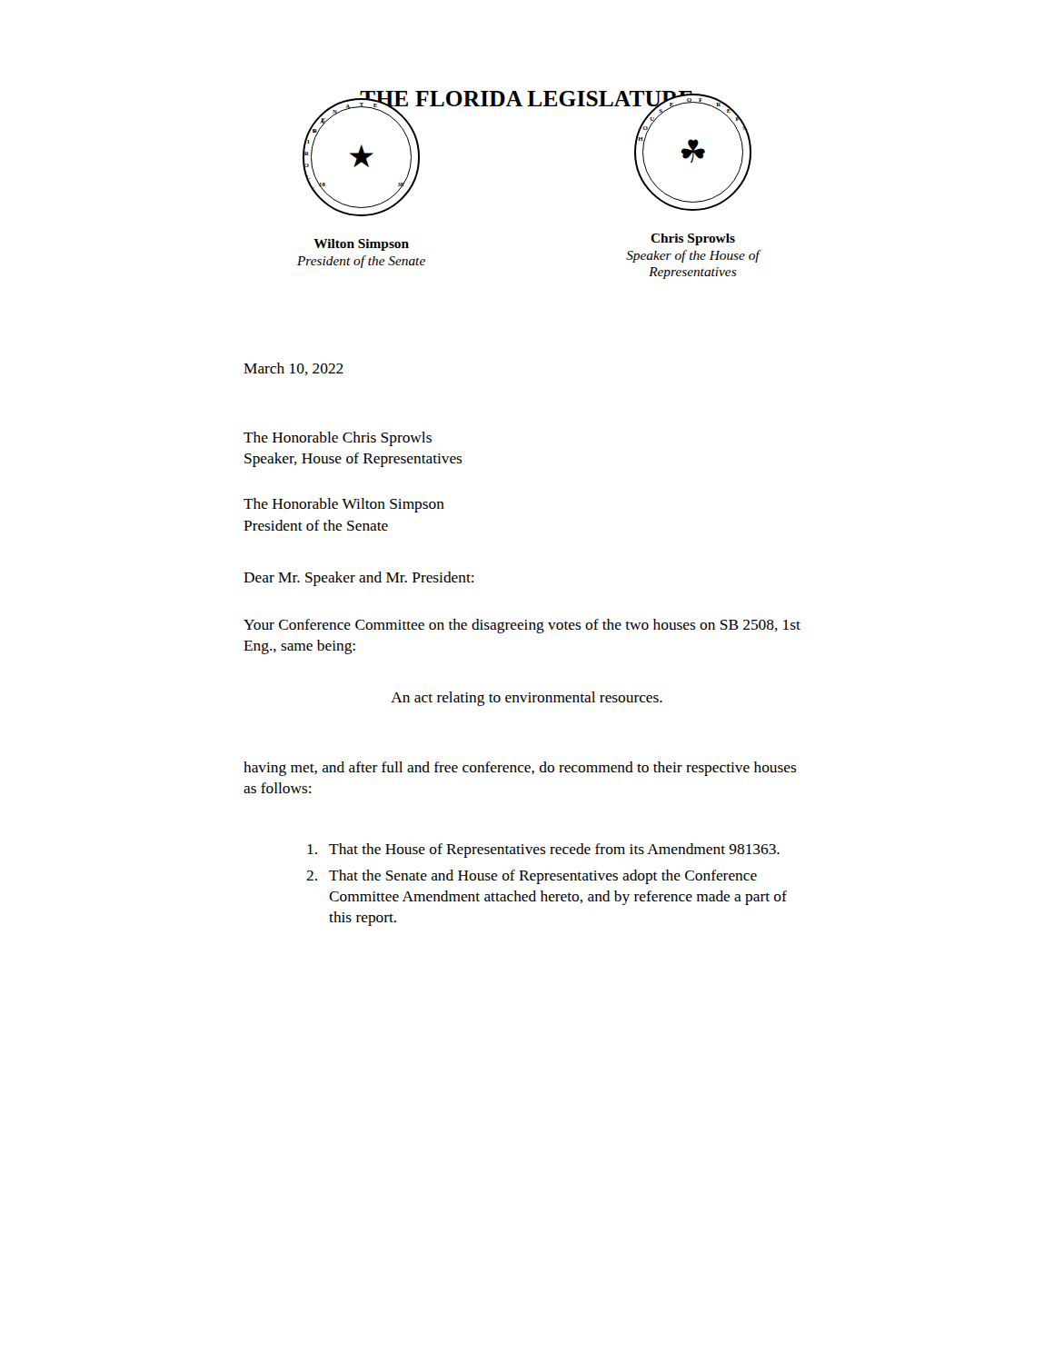THE FLORIDA LEGISLATURE
S E N A T E S T A T E O F F L O R I D A
★
18
38
Wilton Simpson
President of the Senate
H O U S E O F R E P S F L O R I D A
☘
Chris Sprowls
Speaker of the House of
Representatives
March 10, 2022
The Honorable Chris Sprowls
Speaker, House of Representatives
The Honorable Wilton Simpson
President of the Senate
Dear Mr. Speaker and Mr. President:
Your Conference Committee on the disagreeing votes of the two houses on SB 2508, 1st Eng., same being:
An act relating to environmental resources.
having met, and after full and free conference, do recommend to their respective houses as follows:
That the House of Representatives recede from its Amendment 981363.
That the Senate and House of Representatives adopt the Conference Committee Amendment attached hereto, and by reference made a part of this report.